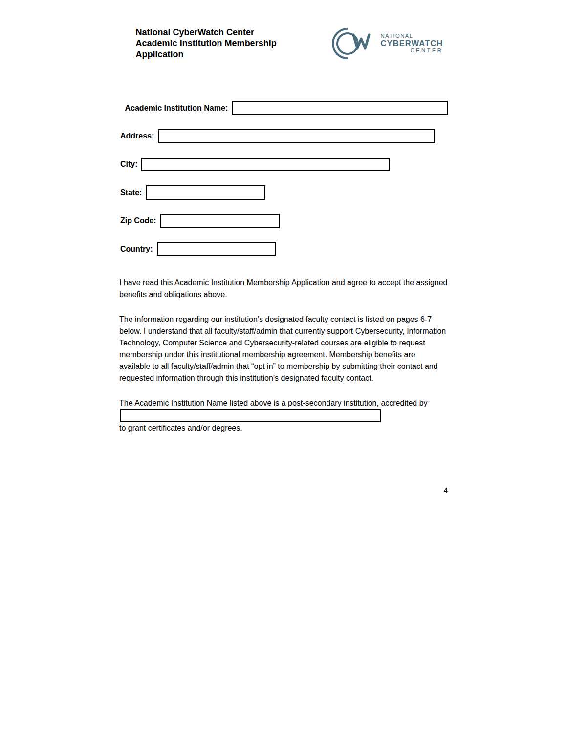National CyberWatch Center
Academic Institution Membership Application
NATIONAL CYBERWATCH CENTER
Academic Institution Name:
Address:
City:
State:
Zip Code:
Country:
I have read this Academic Institution Membership Application and agree to accept the assigned benefits and obligations above.
The information regarding our institution’s designated faculty contact is listed on pages 6-7 below. I understand that all faculty/staff/admin that currently support Cybersecurity, Information Technology, Computer Science and Cybersecurity-related courses are eligible to request membership under this institutional membership agreement. Membership benefits are available to all faculty/staff/admin that “opt in” to membership by submitting their contact and requested information through this institution’s designated faculty contact.
The Academic Institution Name listed above is a post-secondary institution, accredited by
to grant certificates and/or degrees.
4